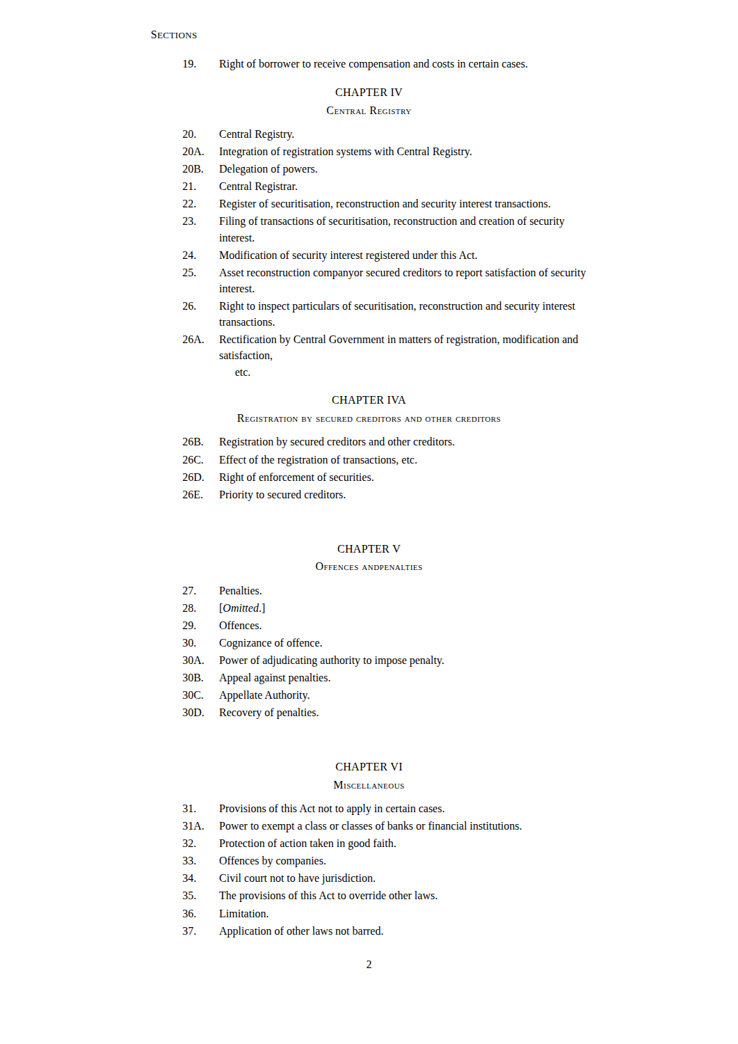SECTIONS
19. Right of borrower to receive compensation and costs in certain cases.
CHAPTER IV
Central Registry
20. Central Registry.
20A. Integration of registration systems with Central Registry.
20B. Delegation of powers.
21. Central Registrar.
22. Register of securitisation, reconstruction and security interest transactions.
23. Filing of transactions of securitisation, reconstruction and creation of security interest.
24. Modification of security interest registered under this Act.
25. Asset reconstruction companyor secured creditors to report satisfaction of security interest.
26. Right to inspect particulars of securitisation, reconstruction and security interest transactions.
26A. Rectification by Central Government in matters of registration, modification and satisfaction,etc.
CHAPTER IVA
Registration by secured creditors and other creditors
26B. Registration by secured creditors and other creditors.
26C. Effect of the registration of transactions, etc.
26D. Right of enforcement of securities.
26E. Priority to secured creditors.
CHAPTER V
Offences andpenalties
27. Penalties.
28.[Omitted.]
29. Offences.
30. Cognizance of offence.
30A. Power of adjudicating authority to impose penalty.
30B. Appeal against penalties.
30C. Appellate Authority.
30D. Recovery of penalties.
CHAPTER VI
Miscellaneous
31. Provisions of this Act not to apply in certain cases.
31A. Power to exempt a class or classes of banks or financial institutions.
32. Protection of action taken in good faith.
33. Offences by companies.
34. Civil court not to have jurisdiction.
35. The provisions of this Act to override other laws.
36. Limitation.
37. Application of other laws not barred.
2